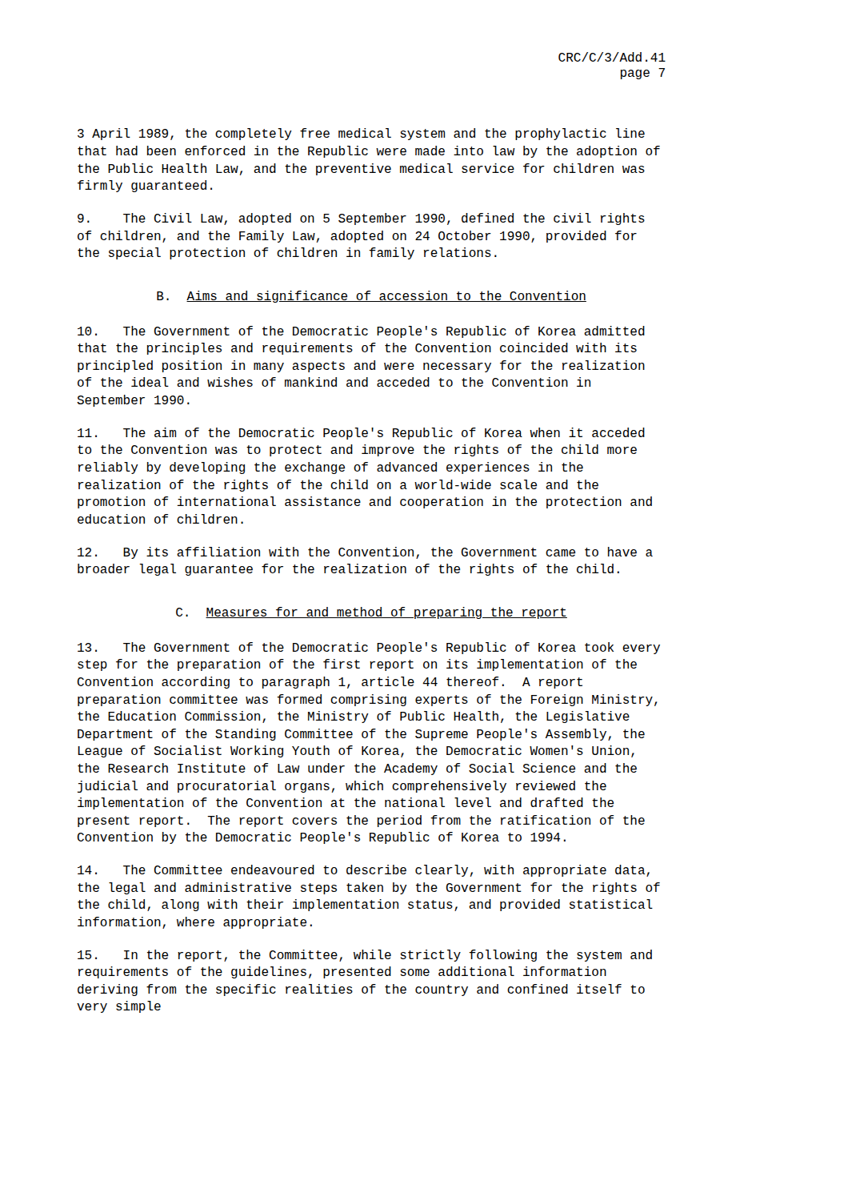CRC/C/3/Add.41
page 7
3 April 1989, the completely free medical system and the prophylactic line that had been enforced in the Republic were made into law by the adoption of the Public Health Law, and the preventive medical service for children was firmly guaranteed.
9. The Civil Law, adopted on 5 September 1990, defined the civil rights of children, and the Family Law, adopted on 24 October 1990, provided for the special protection of children in family relations.
B. Aims and significance of accession to the Convention
10. The Government of the Democratic People's Republic of Korea admitted that the principles and requirements of the Convention coincided with its principled position in many aspects and were necessary for the realization of the ideal and wishes of mankind and acceded to the Convention in September 1990.
11. The aim of the Democratic People's Republic of Korea when it acceded to the Convention was to protect and improve the rights of the child more reliably by developing the exchange of advanced experiences in the realization of the rights of the child on a world-wide scale and the promotion of international assistance and cooperation in the protection and education of children.
12. By its affiliation with the Convention, the Government came to have a broader legal guarantee for the realization of the rights of the child.
C. Measures for and method of preparing the report
13. The Government of the Democratic People's Republic of Korea took every step for the preparation of the first report on its implementation of the Convention according to paragraph 1, article 44 thereof. A report preparation committee was formed comprising experts of the Foreign Ministry, the Education Commission, the Ministry of Public Health, the Legislative Department of the Standing Committee of the Supreme People's Assembly, the League of Socialist Working Youth of Korea, the Democratic Women's Union, the Research Institute of Law under the Academy of Social Science and the judicial and procuratorial organs, which comprehensively reviewed the implementation of the Convention at the national level and drafted the present report. The report covers the period from the ratification of the Convention by the Democratic People's Republic of Korea to 1994.
14. The Committee endeavoured to describe clearly, with appropriate data, the legal and administrative steps taken by the Government for the rights of the child, along with their implementation status, and provided statistical information, where appropriate.
15. In the report, the Committee, while strictly following the system and requirements of the guidelines, presented some additional information deriving from the specific realities of the country and confined itself to very simple